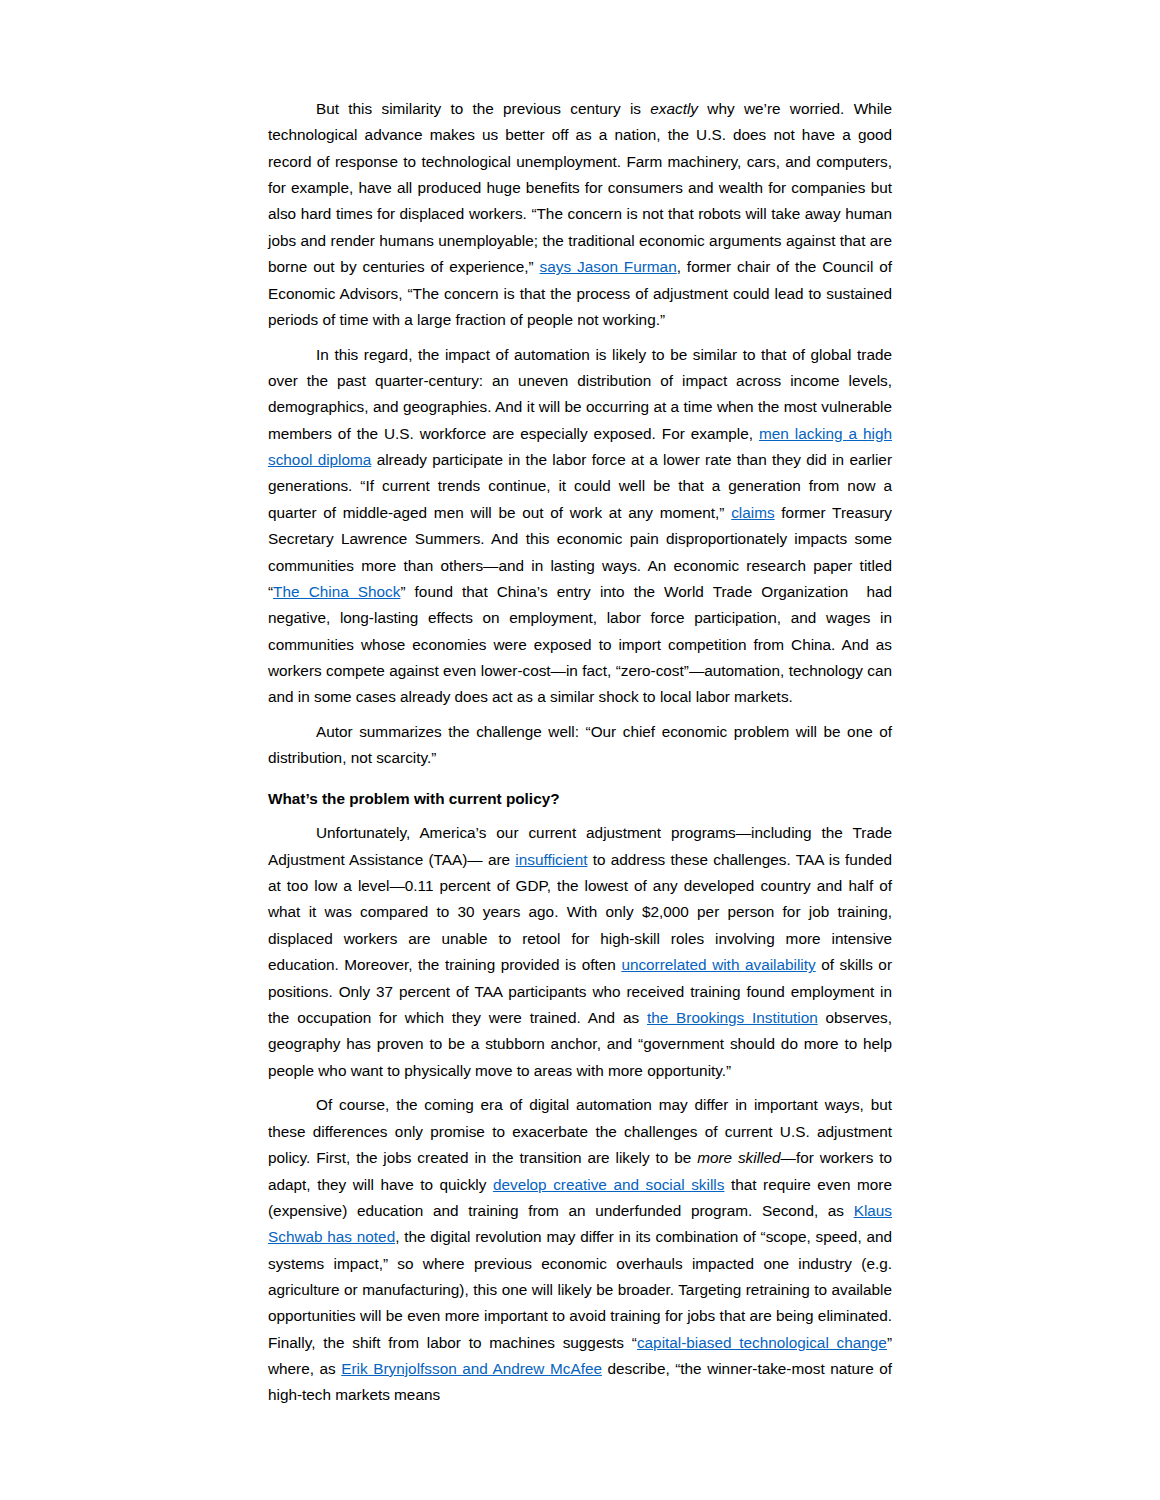But this similarity to the previous century is exactly why we’re worried. While technological advance makes us better off as a nation, the U.S. does not have a good record of response to technological unemployment. Farm machinery, cars, and computers, for example, have all produced huge benefits for consumers and wealth for companies but also hard times for displaced workers. “The concern is not that robots will take away human jobs and render humans unemployable; the traditional economic arguments against that are borne out by centuries of experience,” says Jason Furman, former chair of the Council of Economic Advisors, “The concern is that the process of adjustment could lead to sustained periods of time with a large fraction of people not working.”
In this regard, the impact of automation is likely to be similar to that of global trade over the past quarter-century: an uneven distribution of impact across income levels, demographics, and geographies. And it will be occurring at a time when the most vulnerable members of the U.S. workforce are especially exposed. For example, men lacking a high school diploma already participate in the labor force at a lower rate than they did in earlier generations. “If current trends continue, it could well be that a generation from now a quarter of middle-aged men will be out of work at any moment,” claims former Treasury Secretary Lawrence Summers. And this economic pain disproportionately impacts some communities more than others—and in lasting ways. An economic research paper titled “The China Shock” found that China’s entry into the World Trade Organization had negative, long-lasting effects on employment, labor force participation, and wages in communities whose economies were exposed to import competition from China. And as workers compete against even lower-cost—in fact, “zero-cost”—automation, technology can and in some cases already does act as a similar shock to local labor markets.
Autor summarizes the challenge well: “Our chief economic problem will be one of distribution, not scarcity.”
What’s the problem with current policy?
Unfortunately, America’s our current adjustment programs—including the Trade Adjustment Assistance (TAA)— are insufficient to address these challenges. TAA is funded at too low a level—0.11 percent of GDP, the lowest of any developed country and half of what it was compared to 30 years ago. With only $2,000 per person for job training, displaced workers are unable to retool for high-skill roles involving more intensive education. Moreover, the training provided is often uncorrelated with availability of skills or positions. Only 37 percent of TAA participants who received training found employment in the occupation for which they were trained. And as the Brookings Institution observes, geography has proven to be a stubborn anchor, and “government should do more to help people who want to physically move to areas with more opportunity.”
Of course, the coming era of digital automation may differ in important ways, but these differences only promise to exacerbate the challenges of current U.S. adjustment policy. First, the jobs created in the transition are likely to be more skilled—for workers to adapt, they will have to quickly develop creative and social skills that require even more (expensive) education and training from an underfunded program. Second, as Klaus Schwab has noted, the digital revolution may differ in its combination of “scope, speed, and systems impact,” so where previous economic overhauls impacted one industry (e.g. agriculture or manufacturing), this one will likely be broader. Targeting retraining to available opportunities will be even more important to avoid training for jobs that are being eliminated. Finally, the shift from labor to machines suggests “capital-biased technological change” where, as Erik Brynjolfsson and Andrew McAfee describe, “the winner-take-most nature of high-tech markets means